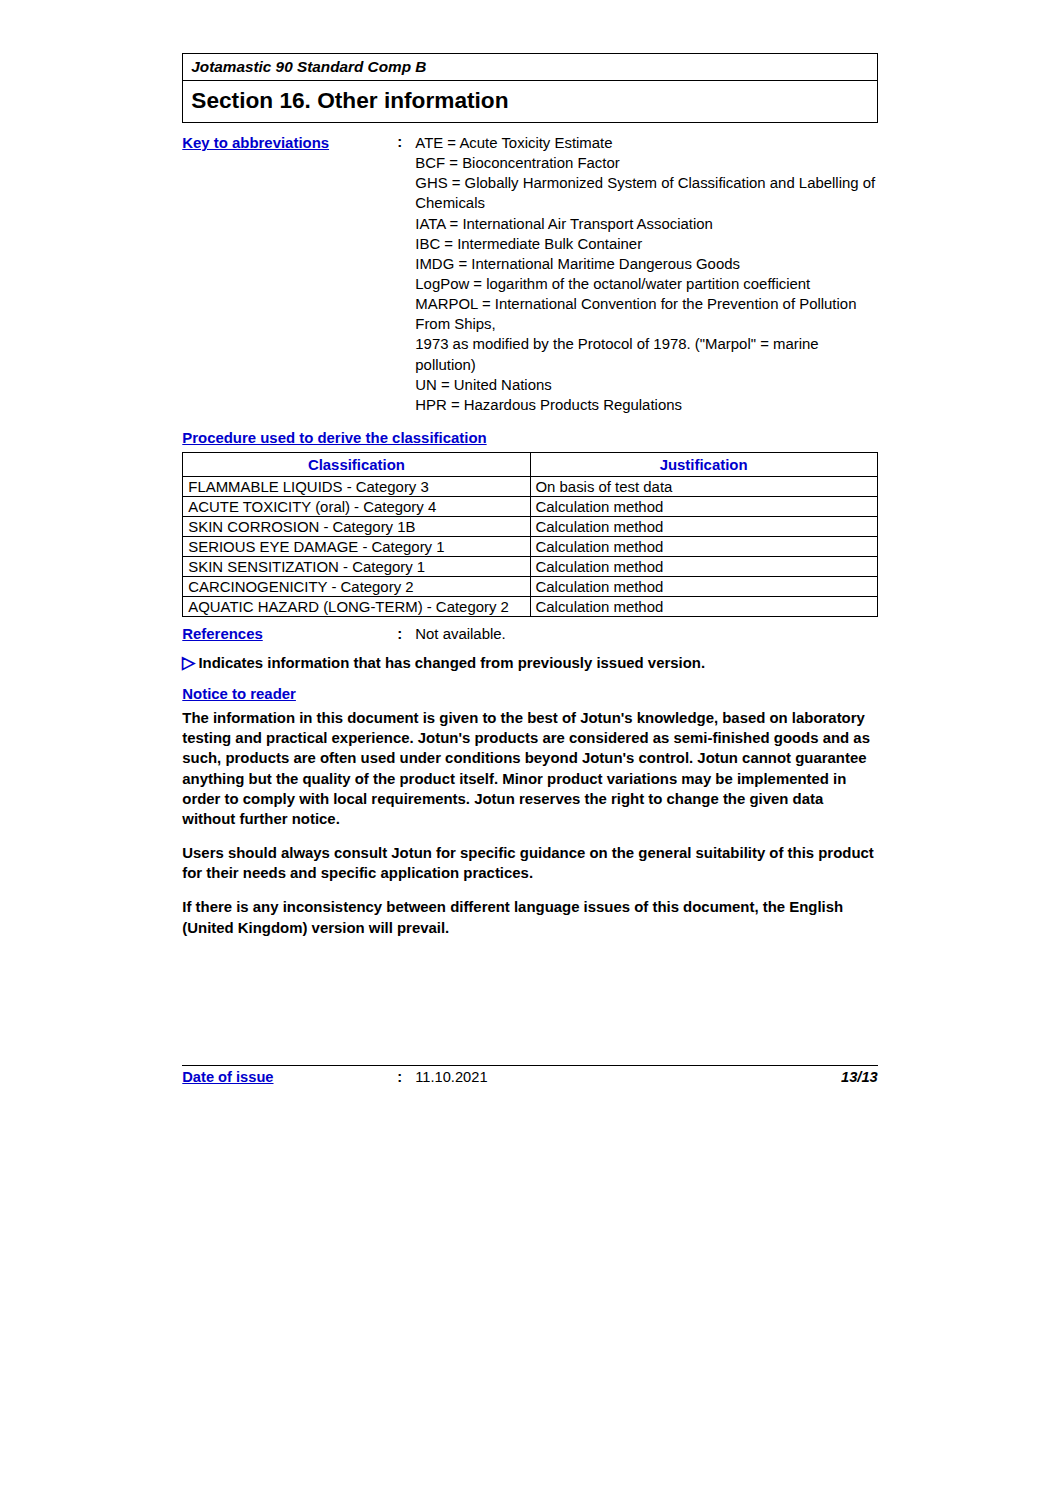Jotamastic 90 Standard Comp B
Section 16. Other information
Key to abbreviations
:
ATE = Acute Toxicity Estimate
BCF = Bioconcentration Factor
GHS = Globally Harmonized System of Classification and Labelling of Chemicals
IATA = International Air Transport Association
IBC = Intermediate Bulk Container
IMDG = International Maritime Dangerous Goods
LogPow = logarithm of the octanol/water partition coefficient
MARPOL = International Convention for the Prevention of Pollution From Ships,
1973 as modified by the Protocol of 1978. ("Marpol" = marine pollution)
UN = United Nations
HPR = Hazardous Products Regulations
Procedure used to derive the classification
| Classification | Justification |
| --- | --- |
| FLAMMABLE LIQUIDS - Category 3 | On basis of test data |
| ACUTE TOXICITY (oral) - Category 4 | Calculation method |
| SKIN CORROSION - Category 1B | Calculation method |
| SERIOUS EYE DAMAGE - Category 1 | Calculation method |
| SKIN SENSITIZATION - Category 1 | Calculation method |
| CARCINOGENICITY - Category 2 | Calculation method |
| AQUATIC HAZARD (LONG-TERM) - Category 2 | Calculation method |
References
:
Not available.
▷ Indicates information that has changed from previously issued version.
Notice to reader
The information in this document is given to the best of Jotun's knowledge, based on laboratory testing and practical experience. Jotun's products are considered as semi-finished goods and as such, products are often used under conditions beyond Jotun's control. Jotun cannot guarantee anything but the quality of the product itself. Minor product variations may be implemented in order to comply with local requirements. Jotun reserves the right to change the given data without further notice.
Users should always consult Jotun for specific guidance on the general suitability of this product for their needs and specific application practices.
If there is any inconsistency between different language issues of this document, the English (United Kingdom) version will prevail.
Date of issue
:
11.10.2021
13/13